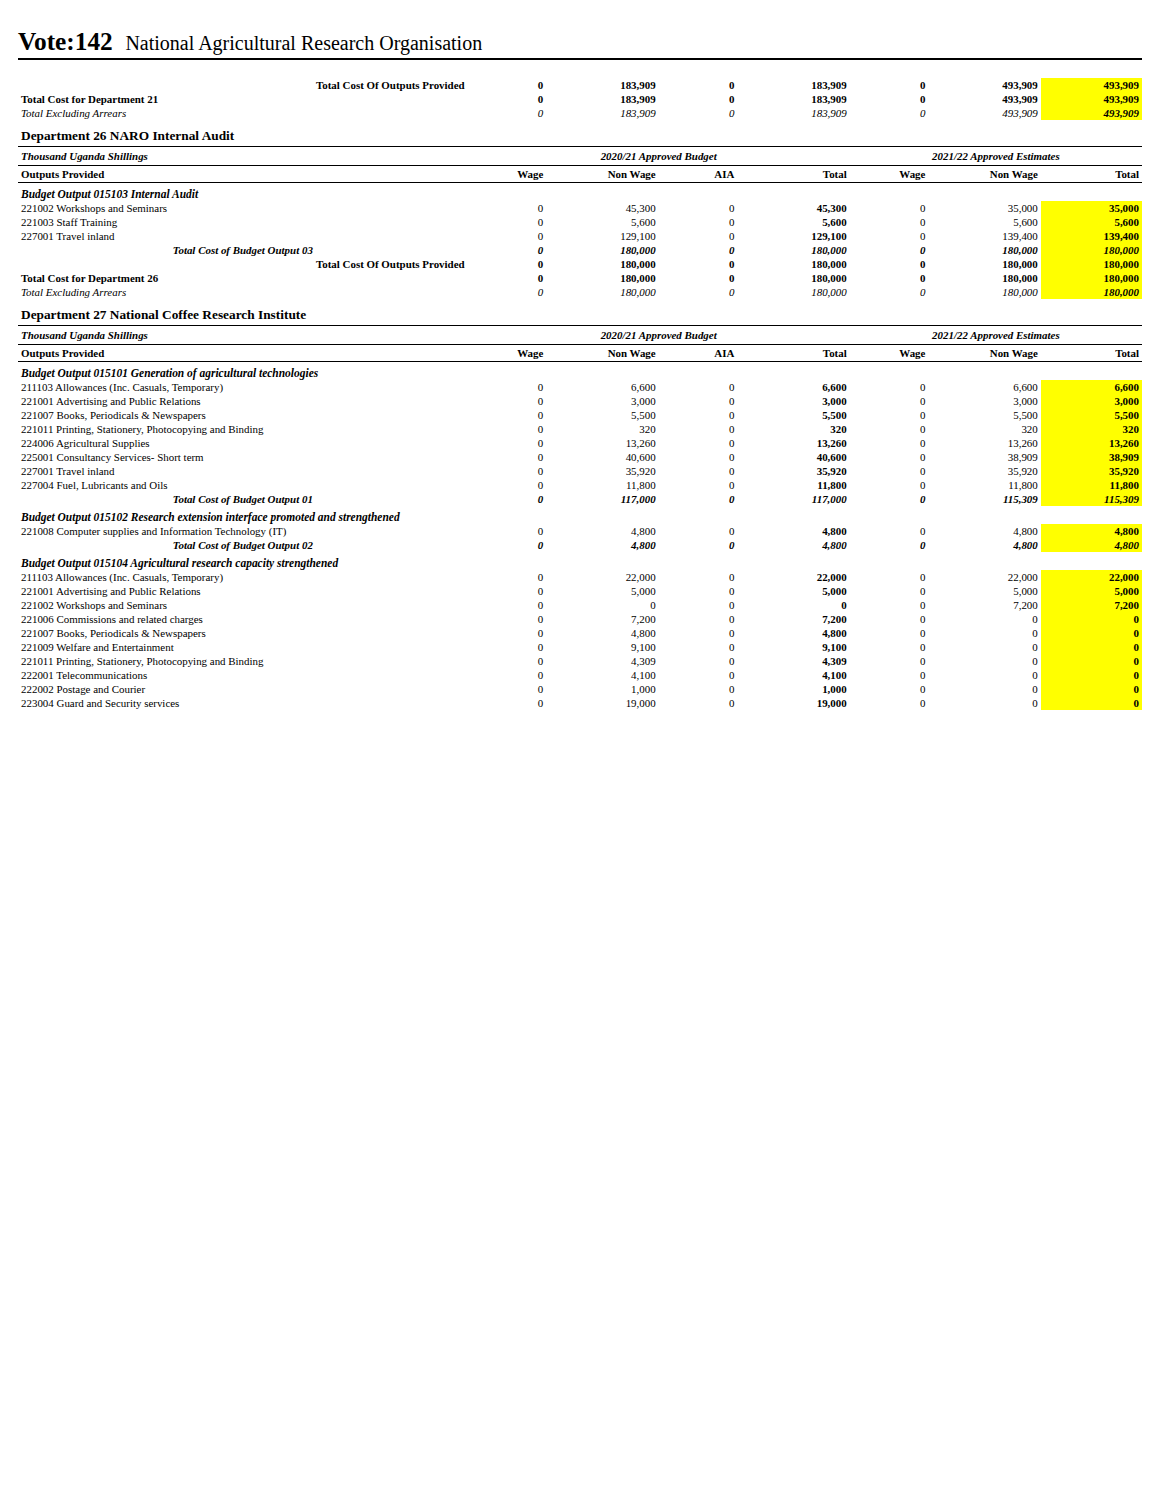Vote:142 National Agricultural Research Organisation
| Total Cost Of Outputs Provided | 0 | 183,909 | 0 | 183,909 | 0 | 493,909 | 493,909 |
| Total Cost for Department 21 | 0 | 183,909 | 0 | 183,909 | 0 | 493,909 | 493,909 |
| Total Excluding Arrears | 0 | 183,909 | 0 | 183,909 | 0 | 493,909 | 493,909 |
| Department 26 NARO Internal Audit |
| Thousand Uganda Shillings | 2020/21 Approved Budget | 2021/22 Approved Estimates |
| Outputs Provided | Wage | Non Wage | AIA | Total | Wage | Non Wage | Total |
| Budget Output 015103 Internal Audit |
| 221002 Workshops and Seminars | 0 | 45,300 | 0 | 45,300 | 0 | 35,000 | 35,000 |
| 221003 Staff Training | 0 | 5,600 | 0 | 5,600 | 0 | 5,600 | 5,600 |
| 227001 Travel inland | 0 | 129,100 | 0 | 129,100 | 0 | 139,400 | 139,400 |
| Total Cost of Budget Output 03 | 0 | 180,000 | 0 | 180,000 | 0 | 180,000 | 180,000 |
| Total Cost Of Outputs Provided | 0 | 180,000 | 0 | 180,000 | 0 | 180,000 | 180,000 |
| Total Cost for Department 26 | 0 | 180,000 | 0 | 180,000 | 0 | 180,000 | 180,000 |
| Total Excluding Arrears | 0 | 180,000 | 0 | 180,000 | 0 | 180,000 | 180,000 |
| Department 27 National Coffee Research Institute |
| Thousand Uganda Shillings | 2020/21 Approved Budget | 2021/22 Approved Estimates |
| Outputs Provided | Wage | Non Wage | AIA | Total | Wage | Non Wage | Total |
| Budget Output 015101 Generation of agricultural technologies |
| 211103 Allowances (Inc. Casuals, Temporary) | 0 | 6,600 | 0 | 6,600 | 0 | 6,600 | 6,600 |
| 221001 Advertising and Public Relations | 0 | 3,000 | 0 | 3,000 | 0 | 3,000 | 3,000 |
| 221007 Books, Periodicals & Newspapers | 0 | 5,500 | 0 | 5,500 | 0 | 5,500 | 5,500 |
| 221011 Printing, Stationery, Photocopying and Binding | 0 | 320 | 0 | 320 | 0 | 320 | 320 |
| 224006 Agricultural Supplies | 0 | 13,260 | 0 | 13,260 | 0 | 13,260 | 13,260 |
| 225001 Consultancy Services- Short term | 0 | 40,600 | 0 | 40,600 | 0 | 38,909 | 38,909 |
| 227001 Travel inland | 0 | 35,920 | 0 | 35,920 | 0 | 35,920 | 35,920 |
| 227004 Fuel, Lubricants and Oils | 0 | 11,800 | 0 | 11,800 | 0 | 11,800 | 11,800 |
| Total Cost of Budget Output 01 | 0 | 117,000 | 0 | 117,000 | 0 | 115,309 | 115,309 |
| Budget Output 015102 Research extension interface promoted and strengthened |
| 221008 Computer supplies and Information Technology (IT) | 0 | 4,800 | 0 | 4,800 | 0 | 4,800 | 4,800 |
| Total Cost of Budget Output 02 | 0 | 4,800 | 0 | 4,800 | 0 | 4,800 | 4,800 |
| Budget Output 015104 Agricultural research capacity strengthened |
| 211103 Allowances (Inc. Casuals, Temporary) | 0 | 22,000 | 0 | 22,000 | 0 | 22,000 | 22,000 |
| 221001 Advertising and Public Relations | 0 | 5,000 | 0 | 5,000 | 0 | 5,000 | 5,000 |
| 221002 Workshops and Seminars | 0 | 0 | 0 | 0 | 0 | 7,200 | 7,200 |
| 221006 Commissions and related charges | 0 | 7,200 | 0 | 7,200 | 0 | 0 | 0 |
| 221007 Books, Periodicals & Newspapers | 0 | 4,800 | 0 | 4,800 | 0 | 0 | 0 |
| 221009 Welfare and Entertainment | 0 | 9,100 | 0 | 9,100 | 0 | 0 | 0 |
| 221011 Printing, Stationery, Photocopying and Binding | 0 | 4,309 | 0 | 4,309 | 0 | 0 | 0 |
| 222001 Telecommunications | 0 | 4,100 | 0 | 4,100 | 0 | 0 | 0 |
| 222002 Postage and Courier | 0 | 1,000 | 0 | 1,000 | 0 | 0 | 0 |
| 223004 Guard and Security services | 0 | 19,000 | 0 | 19,000 | 0 | 0 | 0 |